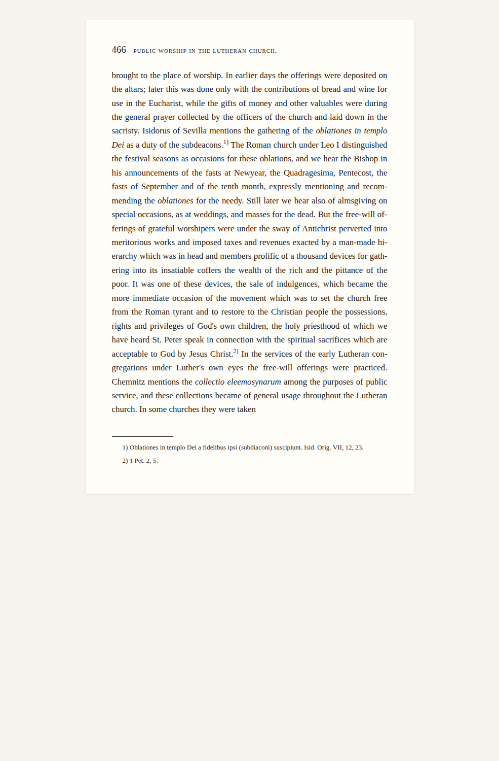466 Public Worship in the Lutheran Church.
brought to the place of worship. In earlier days the offerings were deposited on the altars; later this was done only with the contributions of bread and wine for use in the Eucharist, while the gifts of money and other valuables were during the general prayer collected by the officers of the church and laid down in the sacristy. Isidorus of Sevilla mentions the gathering of the oblationes in templo Dei as a duty of the subdeacons.1) The Roman church under Leo I distinguished the festival seasons as occasions for these oblations, and we hear the Bishop in his announcements of the fasts at Newyear, the Quadragesima, Pentecost, the fasts of September and of the tenth month, expressly mentioning and recommending the oblationes for the needy. Still later we hear also of almsgiving on special occasions, as at weddings, and masses for the dead. But the free-will offerings of grateful worshipers were under the sway of Antichrist perverted into meritorious works and imposed taxes and revenues exacted by a man-made hierarchy which was in head and members prolific of a thousand devices for gathering into its insatiable coffers the wealth of the rich and the pittance of the poor. It was one of these devices, the sale of indulgences, which became the more immediate occasion of the movement which was to set the church free from the Roman tyrant and to restore to the Christian people the possessions, rights and privileges of God's own children, the holy priesthood of which we have heard St. Peter speak in connection with the spiritual sacrifices which are acceptable to God by Jesus Christ.2) In the services of the early Lutheran congregations under Luther's own eyes the free-will offerings were practiced. Chemnitz mentions the collectio eleemosynarum among the purposes of public service, and these collections became of general usage throughout the Lutheran church. In some churches they were taken
1) Oblationes in templo Dei a fidelibus ipsi (subdiaconi) suscipiunt. Isid. Orig. VII, 12, 23.
2) 1 Pet. 2, 5.